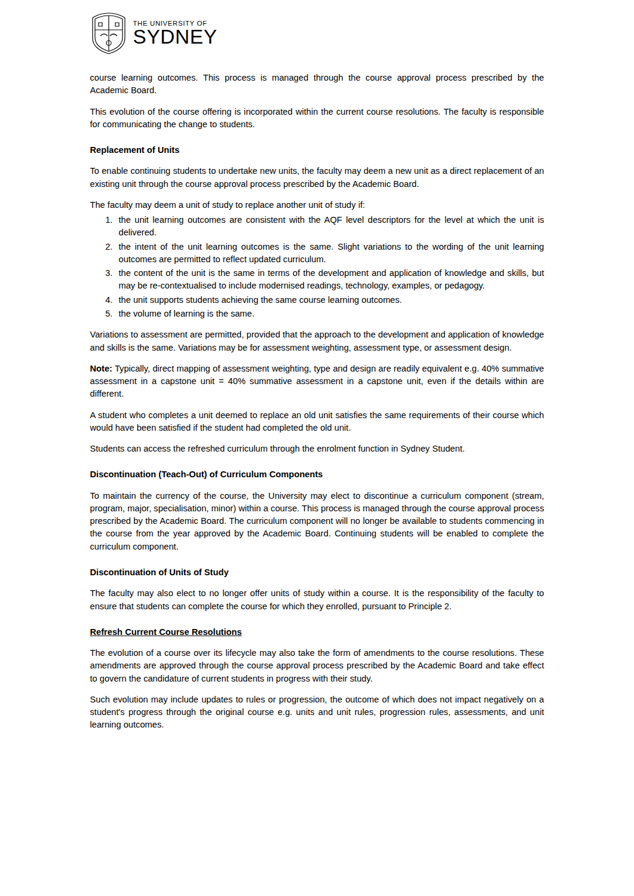THE UNIVERSITY OF SYDNEY
course learning outcomes. This process is managed through the course approval process prescribed by the Academic Board.
This evolution of the course offering is incorporated within the current course resolutions. The faculty is responsible for communicating the change to students.
Replacement of Units
To enable continuing students to undertake new units, the faculty may deem a new unit as a direct replacement of an existing unit through the course approval process prescribed by the Academic Board.
The faculty may deem a unit of study to replace another unit of study if:
the unit learning outcomes are consistent with the AQF level descriptors for the level at which the unit is delivered.
the intent of the unit learning outcomes is the same. Slight variations to the wording of the unit learning outcomes are permitted to reflect updated curriculum.
the content of the unit is the same in terms of the development and application of knowledge and skills, but may be re-contextualised to include modernised readings, technology, examples, or pedagogy.
the unit supports students achieving the same course learning outcomes.
the volume of learning is the same.
Variations to assessment are permitted, provided that the approach to the development and application of knowledge and skills is the same. Variations may be for assessment weighting, assessment type, or assessment design.
Note: Typically, direct mapping of assessment weighting, type and design are readily equivalent e.g. 40% summative assessment in a capstone unit = 40% summative assessment in a capstone unit, even if the details within are different.
A student who completes a unit deemed to replace an old unit satisfies the same requirements of their course which would have been satisfied if the student had completed the old unit.
Students can access the refreshed curriculum through the enrolment function in Sydney Student.
Discontinuation (Teach-Out) of Curriculum Components
To maintain the currency of the course, the University may elect to discontinue a curriculum component (stream, program, major, specialisation, minor) within a course. This process is managed through the course approval process prescribed by the Academic Board. The curriculum component will no longer be available to students commencing in the course from the year approved by the Academic Board. Continuing students will be enabled to complete the curriculum component.
Discontinuation of Units of Study
The faculty may also elect to no longer offer units of study within a course. It is the responsibility of the faculty to ensure that students can complete the course for which they enrolled, pursuant to Principle 2.
Refresh Current Course Resolutions
The evolution of a course over its lifecycle may also take the form of amendments to the course resolutions. These amendments are approved through the course approval process prescribed by the Academic Board and take effect to govern the candidature of current students in progress with their study.
Such evolution may include updates to rules or progression, the outcome of which does not impact negatively on a student's progress through the original course e.g. units and unit rules, progression rules, assessments, and unit learning outcomes.